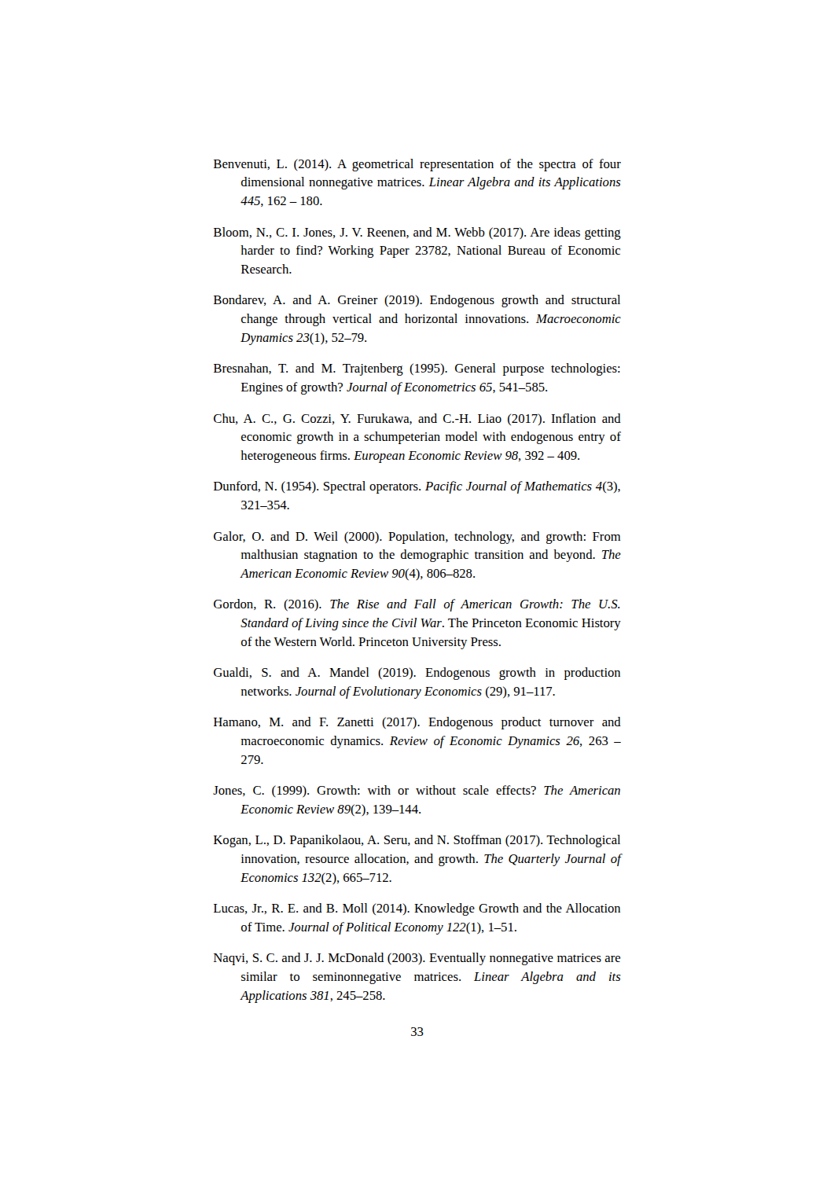Benvenuti, L. (2014). A geometrical representation of the spectra of four dimensional nonnegative matrices. Linear Algebra and its Applications 445, 162 – 180.
Bloom, N., C. I. Jones, J. V. Reenen, and M. Webb (2017). Are ideas getting harder to find? Working Paper 23782, National Bureau of Economic Research.
Bondarev, A. and A. Greiner (2019). Endogenous growth and structural change through vertical and horizontal innovations. Macroeconomic Dynamics 23(1), 52–79.
Bresnahan, T. and M. Trajtenberg (1995). General purpose technologies: Engines of growth? Journal of Econometrics 65, 541–585.
Chu, A. C., G. Cozzi, Y. Furukawa, and C.-H. Liao (2017). Inflation and economic growth in a schumpeterian model with endogenous entry of heterogeneous firms. European Economic Review 98, 392 – 409.
Dunford, N. (1954). Spectral operators. Pacific Journal of Mathematics 4(3), 321–354.
Galor, O. and D. Weil (2000). Population, technology, and growth: From malthusian stagnation to the demographic transition and beyond. The American Economic Review 90(4), 806–828.
Gordon, R. (2016). The Rise and Fall of American Growth: The U.S. Standard of Living since the Civil War. The Princeton Economic History of the Western World. Princeton University Press.
Gualdi, S. and A. Mandel (2019). Endogenous growth in production networks. Journal of Evolutionary Economics (29), 91–117.
Hamano, M. and F. Zanetti (2017). Endogenous product turnover and macroeconomic dynamics. Review of Economic Dynamics 26, 263 – 279.
Jones, C. (1999). Growth: with or without scale effects? The American Economic Review 89(2), 139–144.
Kogan, L., D. Papanikolaou, A. Seru, and N. Stoffman (2017). Technological innovation, resource allocation, and growth. The Quarterly Journal of Economics 132(2), 665–712.
Lucas, Jr., R. E. and B. Moll (2014). Knowledge Growth and the Allocation of Time. Journal of Political Economy 122(1), 1–51.
Naqvi, S. C. and J. J. McDonald (2003). Eventually nonnegative matrices are similar to seminonnegative matrices. Linear Algebra and its Applications 381, 245–258.
33